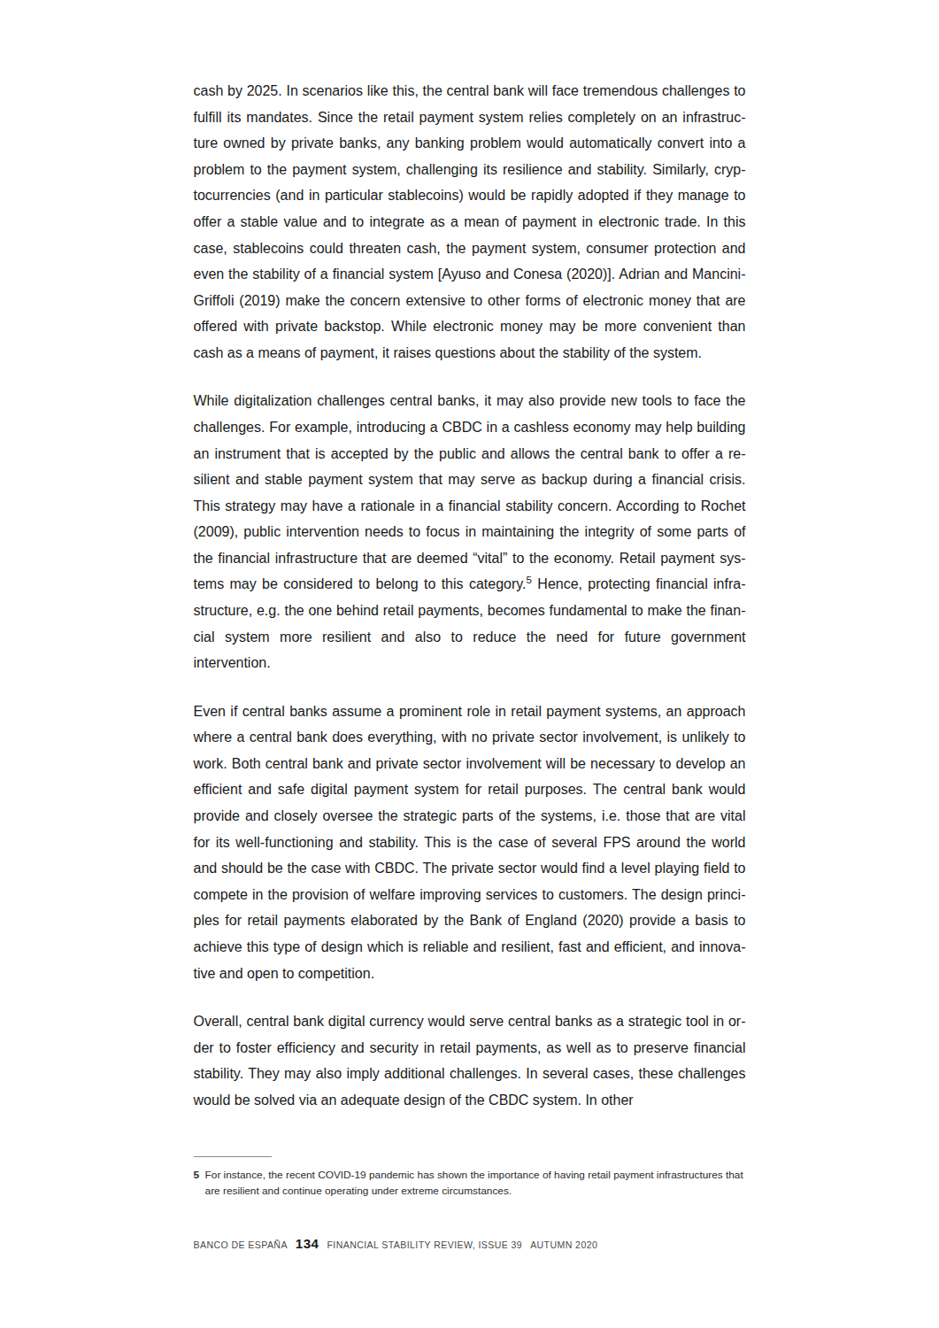cash by 2025. In scenarios like this, the central bank will face tremendous challenges to fulfill its mandates. Since the retail payment system relies completely on an infrastructure owned by private banks, any banking problem would automatically convert into a problem to the payment system, challenging its resilience and stability. Similarly, cryptocurrencies (and in particular stablecoins) would be rapidly adopted if they manage to offer a stable value and to integrate as a mean of payment in electronic trade. In this case, stablecoins could threaten cash, the payment system, consumer protection and even the stability of a financial system [Ayuso and Conesa (2020)]. Adrian and Mancini-Griffoli (2019) make the concern extensive to other forms of electronic money that are offered with private backstop. While electronic money may be more convenient than cash as a means of payment, it raises questions about the stability of the system.
While digitalization challenges central banks, it may also provide new tools to face the challenges. For example, introducing a CBDC in a cashless economy may help building an instrument that is accepted by the public and allows the central bank to offer a resilient and stable payment system that may serve as backup during a financial crisis. This strategy may have a rationale in a financial stability concern. According to Rochet (2009), public intervention needs to focus in maintaining the integrity of some parts of the financial infrastructure that are deemed “vital” to the economy. Retail payment systems may be considered to belong to this category.5 Hence, protecting financial infrastructure, e.g. the one behind retail payments, becomes fundamental to make the financial system more resilient and also to reduce the need for future government intervention.
Even if central banks assume a prominent role in retail payment systems, an approach where a central bank does everything, with no private sector involvement, is unlikely to work. Both central bank and private sector involvement will be necessary to develop an efficient and safe digital payment system for retail purposes. The central bank would provide and closely oversee the strategic parts of the systems, i.e. those that are vital for its well-functioning and stability. This is the case of several FPS around the world and should be the case with CBDC. The private sector would find a level playing field to compete in the provision of welfare improving services to customers. The design principles for retail payments elaborated by the Bank of England (2020) provide a basis to achieve this type of design which is reliable and resilient, fast and efficient, and innovative and open to competition.
Overall, central bank digital currency would serve central banks as a strategic tool in order to foster efficiency and security in retail payments, as well as to preserve financial stability. They may also imply additional challenges. In several cases, these challenges would be solved via an adequate design of the CBDC system. In other
5 For instance, the recent COVID-19 pandemic has shown the importance of having retail payment infrastructures that are resilient and continue operating under extreme circumstances.
Banco de España 134 Financial Stability Review, Issue 39 Autumn 2020